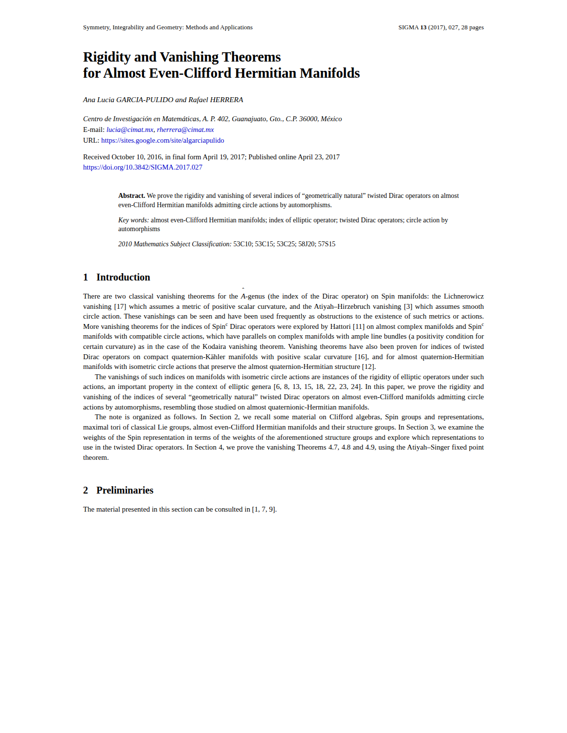Symmetry, Integrability and Geometry: Methods and Applications
SIGMA 13 (2017), 027, 28 pages
Rigidity and Vanishing Theorems
for Almost Even-Clifford Hermitian Manifolds
Ana Lucia GARCIA-PULIDO and Rafael HERRERA
Centro de Investigación en Matemáticas, A. P. 402, Guanajuato, Gto., C.P. 36000, México
E-mail: lucia@cimat.mx, rherrera@cimat.mx
URL: https://sites.google.com/site/algarciapulido
Received October 10, 2016, in final form April 19, 2017; Published online April 23, 2017
https://doi.org/10.3842/SIGMA.2017.027
Abstract. We prove the rigidity and vanishing of several indices of “geometrically natural” twisted Dirac operators on almost even-Clifford Hermitian manifolds admitting circle actions by automorphisms.
Key words: almost even-Clifford Hermitian manifolds; index of elliptic operator; twisted Dirac operators; circle action by automorphisms
2010 Mathematics Subject Classification: 53C10; 53C15; 53C25; 58J20; 57S15
1 Introduction
There are two classical vanishing theorems for the ̂A-genus (the index of the Dirac operator) on Spin manifolds: the Lichnerowicz vanishing [17] which assumes a metric of positive scalar curvature, and the Atiyah–Hirzebruch vanishing [3] which assumes smooth circle action. These vanishings can be seen and have been used frequently as obstructions to the existence of such metrics or actions. More vanishing theorems for the indices of Spinc Dirac operators were explored by Hattori [11] on almost complex manifolds and Spinc manifolds with compatible circle actions, which have parallels on complex manifolds with ample line bundles (a positivity condition for certain curvature) as in the case of the Kodaira vanishing theorem. Vanishing theorems have also been proven for indices of twisted Dirac operators on compact quaternion-Kähler manifolds with positive scalar curvature [16], and for almost quaternion-Hermitian manifolds with isometric circle actions that preserve the almost quaternion-Hermitian structure [12].
The vanishings of such indices on manifolds with isometric circle actions are instances of the rigidity of elliptic operators under such actions, an important property in the context of elliptic genera [6, 8, 13, 15, 18, 22, 23, 24]. In this paper, we prove the rigidity and vanishing of the indices of several “geometrically natural” twisted Dirac operators on almost even-Clifford manifolds admitting circle actions by automorphisms, resembling those studied on almost quaternionic-Hermitian manifolds.
The note is organized as follows. In Section 2, we recall some material on Clifford algebras, Spin groups and representations, maximal tori of classical Lie groups, almost even-Clifford Hermitian manifolds and their structure groups. In Section 3, we examine the weights of the Spin representation in terms of the weights of the aforementioned structure groups and explore which representations to use in the twisted Dirac operators. In Section 4, we prove the vanishing Theorems 4.7, 4.8 and 4.9, using the Atiyah–Singer fixed point theorem.
2 Preliminaries
The material presented in this section can be consulted in [1, 7, 9].